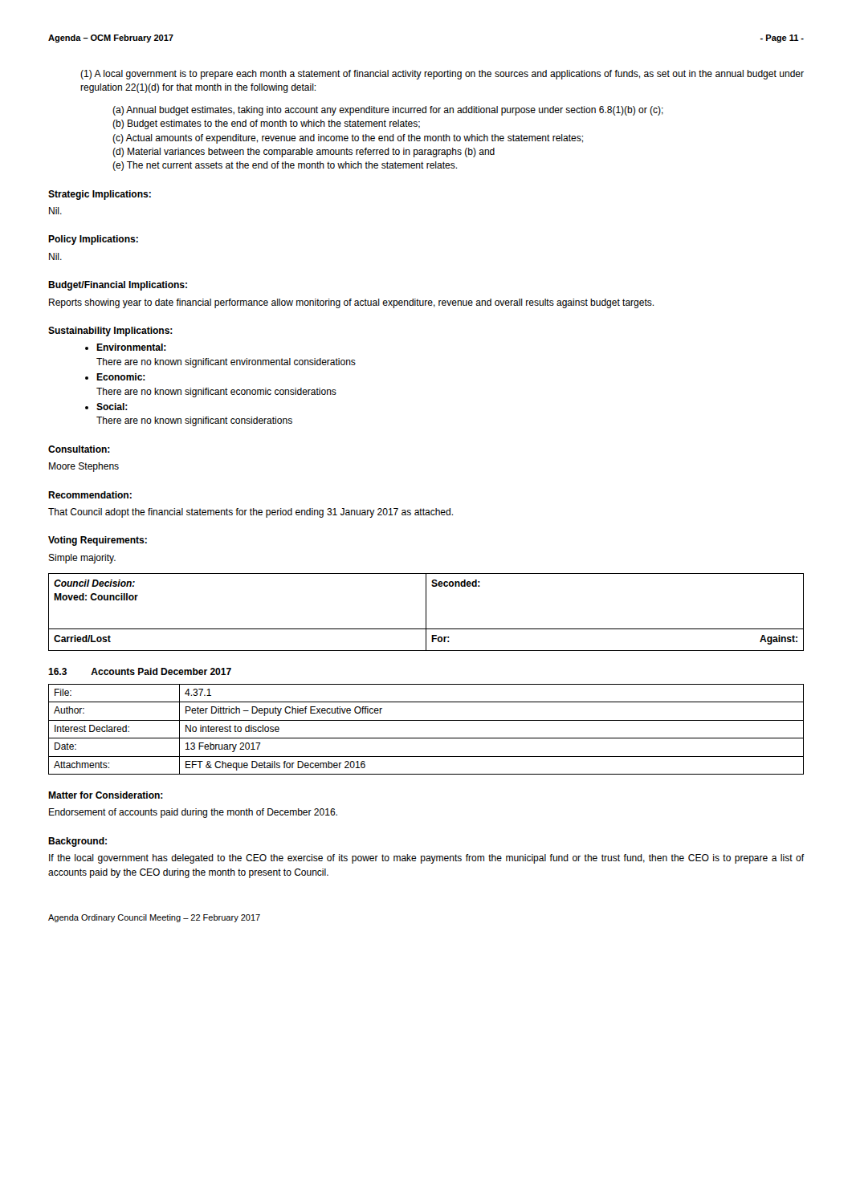Agenda – OCM February 2017 - Page 11 -
(1) A local government is to prepare each month a statement of financial activity reporting on the sources and applications of funds, as set out in the annual budget under regulation 22(1)(d) for that month in the following detail:
(a) Annual budget estimates, taking into account any expenditure incurred for an additional purpose under section 6.8(1)(b) or (c);
(b) Budget estimates to the end of month to which the statement relates;
(c) Actual amounts of expenditure, revenue and income to the end of the month to which the statement relates;
(d) Material variances between the comparable amounts referred to in paragraphs (b) and
(e) The net current assets at the end of the month to which the statement relates.
Strategic Implications:
Nil.
Policy Implications:
Nil.
Budget/Financial Implications:
Reports showing year to date financial performance allow monitoring of actual expenditure, revenue and overall results against budget targets.
Sustainability Implications:
Environmental:
There are no known significant environmental considerations
Economic:
There are no known significant economic considerations
Social:
There are no known significant considerations
Consultation:
Moore Stephens
Recommendation:
That Council adopt the financial statements for the period ending 31 January 2017 as attached.
Voting Requirements:
Simple majority.
| Council Decision: Moved: Councillor | Seconded: |
| Carried/Lost | For: Against: |
16.3 Accounts Paid December 2017
| File: | 4.37.1 |
| Author: | Peter Dittrich – Deputy Chief Executive Officer |
| Interest Declared: | No interest to disclose |
| Date: | 13 February 2017 |
| Attachments: | EFT & Cheque Details for December 2016 |
Matter for Consideration:
Endorsement of accounts paid during the month of December 2016.
Background:
If the local government has delegated to the CEO the exercise of its power to make payments from the municipal fund or the trust fund, then the CEO is to prepare a list of accounts paid by the CEO during the month to present to Council.
Agenda Ordinary Council Meeting – 22 February 2017